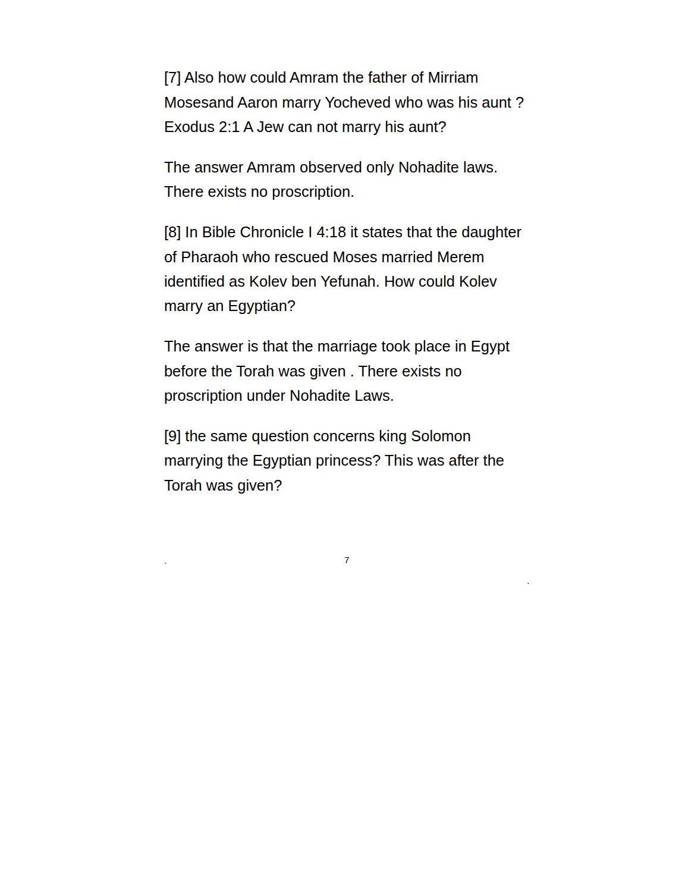[7] Also how could Amram the father of Mirriam Mosesand Aaron marry Yocheved who was his aunt ? Exodus 2:1 A Jew can not marry his aunt?
The answer Amram observed only Nohadite laws. There exists no proscription.
[8] In Bible Chronicle I 4:18 it states that the daughter of Pharaoh who rescued Moses married Merem identified as Kolev ben Yefunah. How could Kolev marry an Egyptian?
The answer is that the marriage took place in Egypt before the Torah was given . There exists no proscription under Nohadite Laws.
[9] the same question concerns king Solomon marrying the Egyptian princess? This was after the Torah was given?
.
7
.